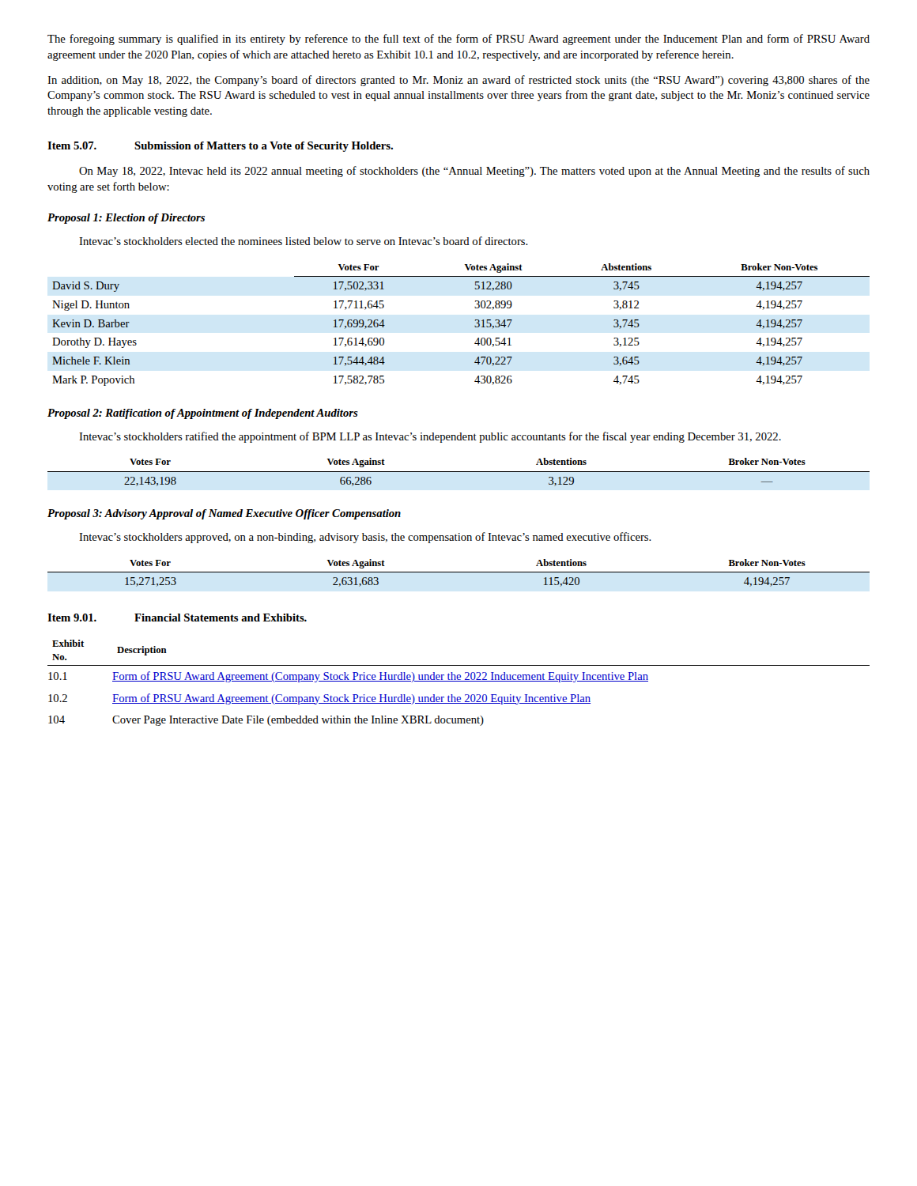The foregoing summary is qualified in its entirety by reference to the full text of the form of PRSU Award agreement under the Inducement Plan and form of PRSU Award agreement under the 2020 Plan, copies of which are attached hereto as Exhibit 10.1 and 10.2, respectively, and are incorporated by reference herein.
In addition, on May 18, 2022, the Company’s board of directors granted to Mr. Moniz an award of restricted stock units (the “RSU Award”) covering 43,800 shares of the Company’s common stock. The RSU Award is scheduled to vest in equal annual installments over three years from the grant date, subject to the Mr. Moniz’s continued service through the applicable vesting date.
Item 5.07. Submission of Matters to a Vote of Security Holders.
On May 18, 2022, Intevac held its 2022 annual meeting of stockholders (the “Annual Meeting”). The matters voted upon at the Annual Meeting and the results of such voting are set forth below:
Proposal 1: Election of Directors
Intevac’s stockholders elected the nominees listed below to serve on Intevac’s board of directors.
| | Votes For | Votes Against | Abstentions | Broker Non-Votes |
| --- | --- | --- | --- | --- |
| David S. Dury | 17,502,331 | 512,280 | 3,745 | 4,194,257 |
| Nigel D. Hunton | 17,711,645 | 302,899 | 3,812 | 4,194,257 |
| Kevin D. Barber | 17,699,264 | 315,347 | 3,745 | 4,194,257 |
| Dorothy D. Hayes | 17,614,690 | 400,541 | 3,125 | 4,194,257 |
| Michele F. Klein | 17,544,484 | 470,227 | 3,645 | 4,194,257 |
| Mark P. Popovich | 17,582,785 | 430,826 | 4,745 | 4,194,257 |
Proposal 2: Ratification of Appointment of Independent Auditors
Intevac’s stockholders ratified the appointment of BPM LLP as Intevac’s independent public accountants for the fiscal year ending December 31, 2022.
| Votes For | Votes Against | Abstentions | Broker Non-Votes |
| --- | --- | --- | --- |
| 22,143,198 | 66,286 | 3,129 | — |
Proposal 3: Advisory Approval of Named Executive Officer Compensation
Intevac’s stockholders approved, on a non-binding, advisory basis, the compensation of Intevac’s named executive officers.
| Votes For | Votes Against | Abstentions | Broker Non-Votes |
| --- | --- | --- | --- |
| 15,271,253 | 2,631,683 | 115,420 | 4,194,257 |
Item 9.01. Financial Statements and Exhibits.
| Exhibit No. | Description |
| --- | --- |
| 10.1 | Form of PRSU Award Agreement (Company Stock Price Hurdle) under the 2022 Inducement Equity Incentive Plan |
| 10.2 | Form of PRSU Award Agreement (Company Stock Price Hurdle) under the 2020 Equity Incentive Plan |
| 104 | Cover Page Interactive Date File (embedded within the Inline XBRL document) |